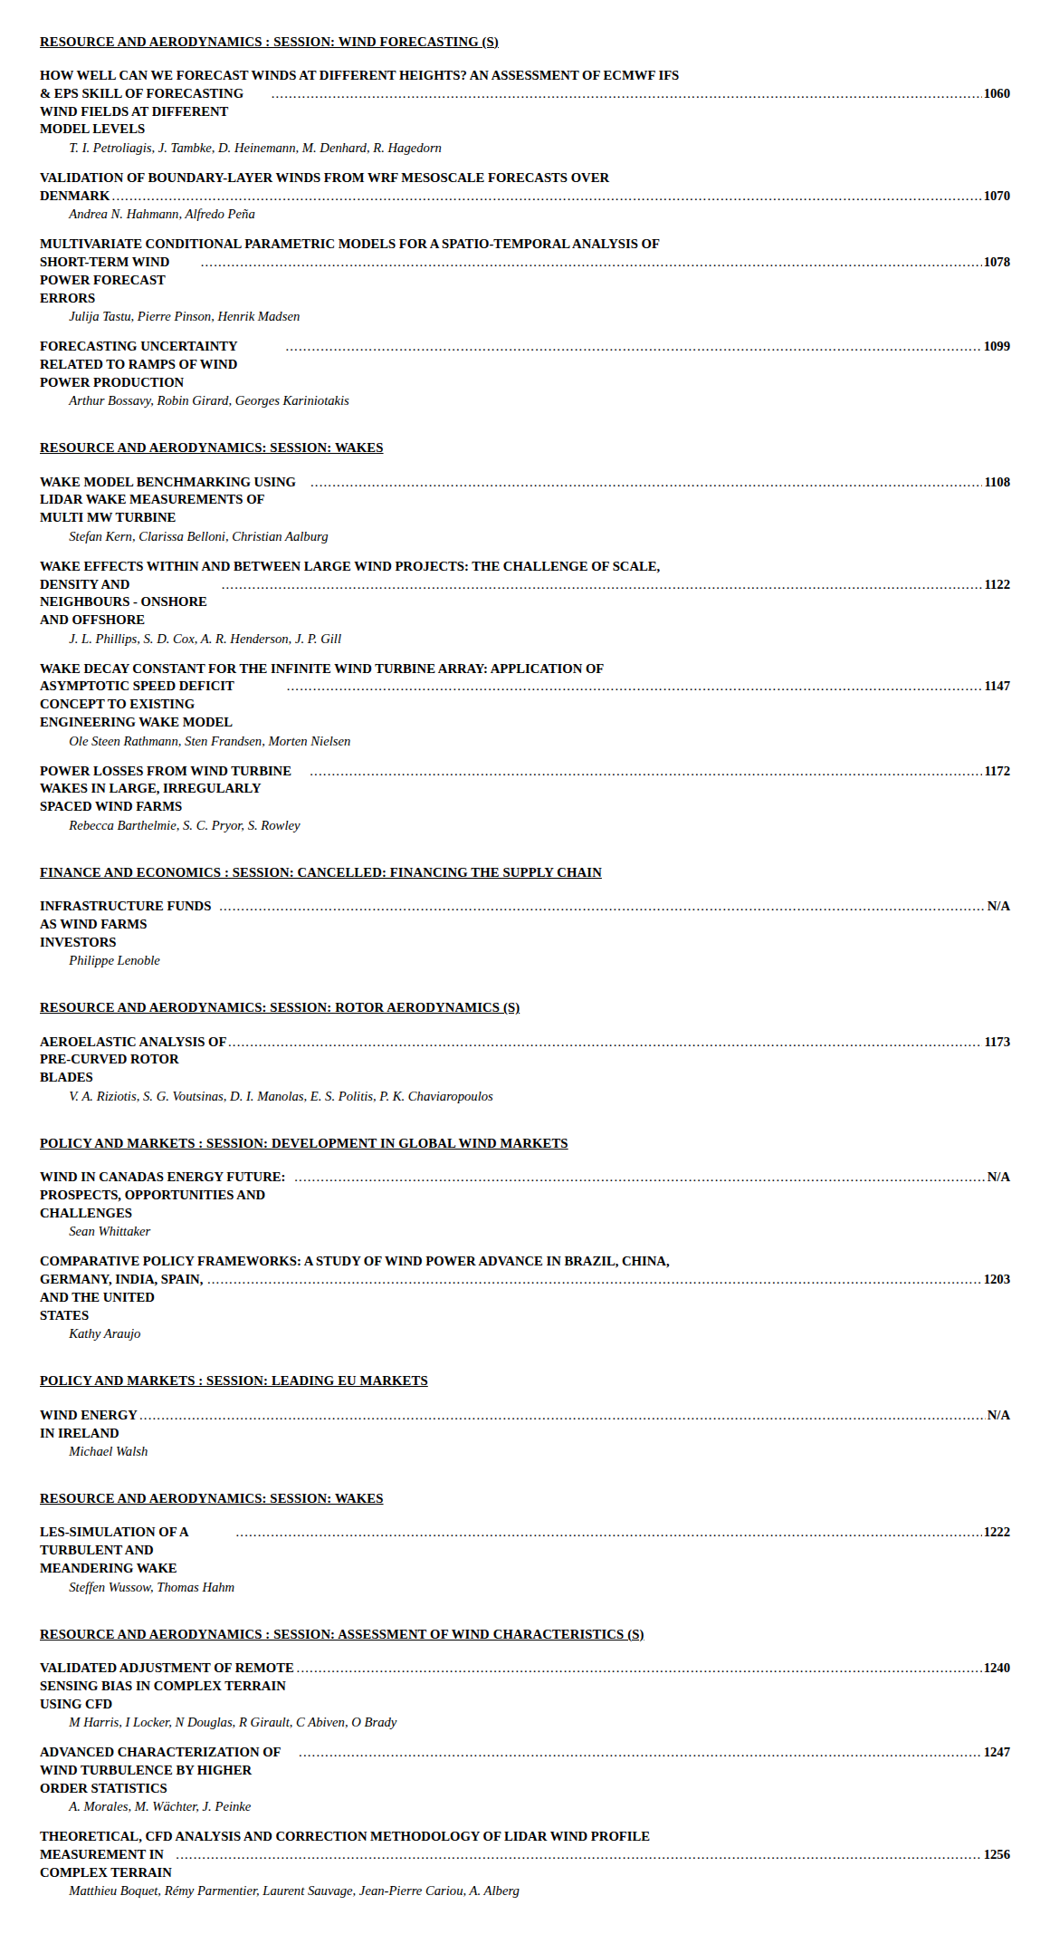Resource and Aerodynamics : Session: Wind Forecasting (S)
How well can we forecast winds at different heights? An assessment of ECMWF IFS
& EPS skill of forecasting wind fields at different model levels 1060
T. I. Petroliagis, J. Tambke, D. Heinemann, M. Denhard, R. Hagedorn
Validation of boundary-layer winds from WRF mesoscale forecasts over
Denmark 1070
Andrea N. Hahmann, Alfredo Peña
Multivariate conditional parametric models for a spatio-temporal analysis of
short-term wind power forecast errors 1078
Julija Tastu, Pierre Pinson, Henrik Madsen
Forecasting uncertainty related to ramps of wind power production 1099
Arthur Bossavy, Robin Girard, Georges Kariniotakis
Resource and Aerodynamics: Session: Wakes
Wake model benchmarking using lidar wake measurements of multi MW turbine 1108
Stefan Kern, Clarissa Belloni, Christian Aalburg
Wake effects within and between large wind projects: the challenge of scale,
density and neighbours - onshore and offshore 1122
J. L. Phillips, S. D. Cox, A. R. Henderson, J. P. Gill
Wake decay constant for the infinite wind turbine array: application of
asymptotic speed deficit concept to existing engineering wake model 1147
Ole Steen Rathmann, Sten Frandsen, Morten Nielsen
Power losses from wind turbine wakes in large, irregularly spaced wind farms 1172
Rebecca Barthelmie, S. C. Pryor, S. Rowley
Finance and Economics : Session: Cancelled: Financing the Supply Chain
Infrastructure funds as wind farms investors N/A
Philippe Lenoble
Resource and Aerodynamics: Session: Rotor Aerodynamics (S)
Aeroelastic analysis of pre-curved rotor blades 1173
V. A. Riziotis, S. G. Voutsinas, D. I. Manolas, E. S. Politis, P. K. Chaviaropoulos
Policy and Markets : Session: Development in Global Wind Markets
Wind in Canadas energy future: prospects, opportunities and challenges N/A
Sean Whittaker
Comparative policy frameworks: a study of wind power advance in Brazil, China,
Germany, India, Spain, and the United States 1203
Kathy Araujo
Policy and Markets : Session: Leading EU Markets
Wind energy in Ireland N/A
Michael Walsh
Resource and Aerodynamics: Session: Wakes
LES-simulation of a turbulent and meandering wake 1222
Steffen Wussow, Thomas Hahm
Resource and Aerodynamics : Session: Assessment of Wind Characteristics (S)
Validated adjustment of remote sensing bias in complex terrain using CFD 1240
M Harris, I Locker, N Douglas, R Girault, C Abiven, O Brady
Advanced characterization of wind turbulence by higher order statistics 1247
A. Morales, M. Wächter, J. Peinke
Theoretical, CFD analysis and correction methodology of lidar wind profile
measurement in complex terrain 1256
Matthieu Boquet, Rémy Parmentier, Laurent Sauvage, Jean-Pierre Cariou, A. Alberg